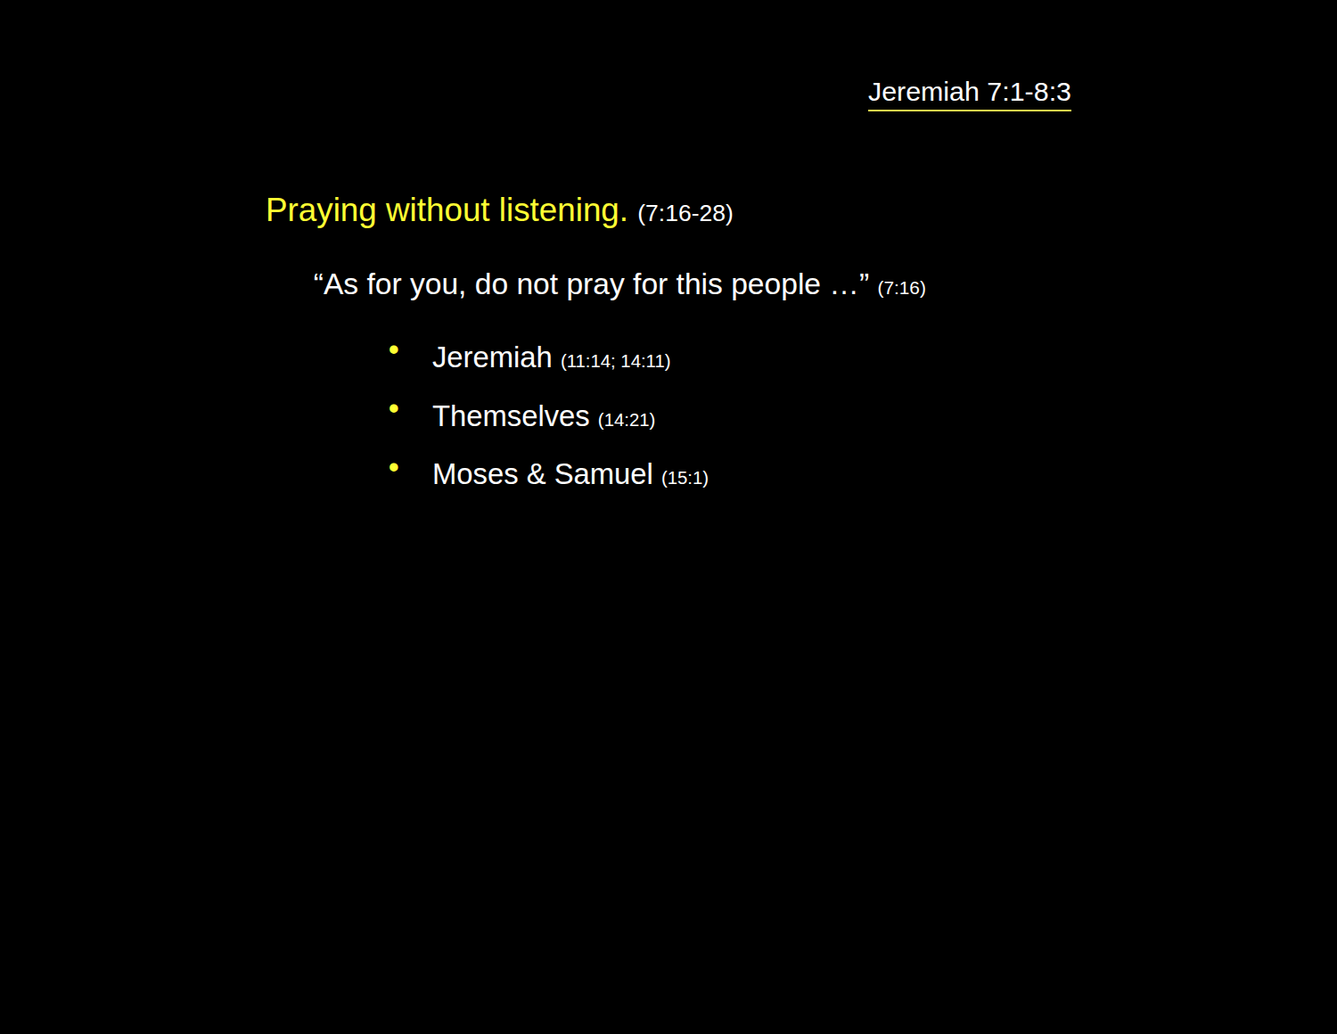Jeremiah 7:1-8:3
Praying without listening. (7:16-28)
“As for you, do not pray for this people …” (7:16)
Jeremiah (11:14; 14:11)
Themselves (14:21)
Moses & Samuel (15:1)